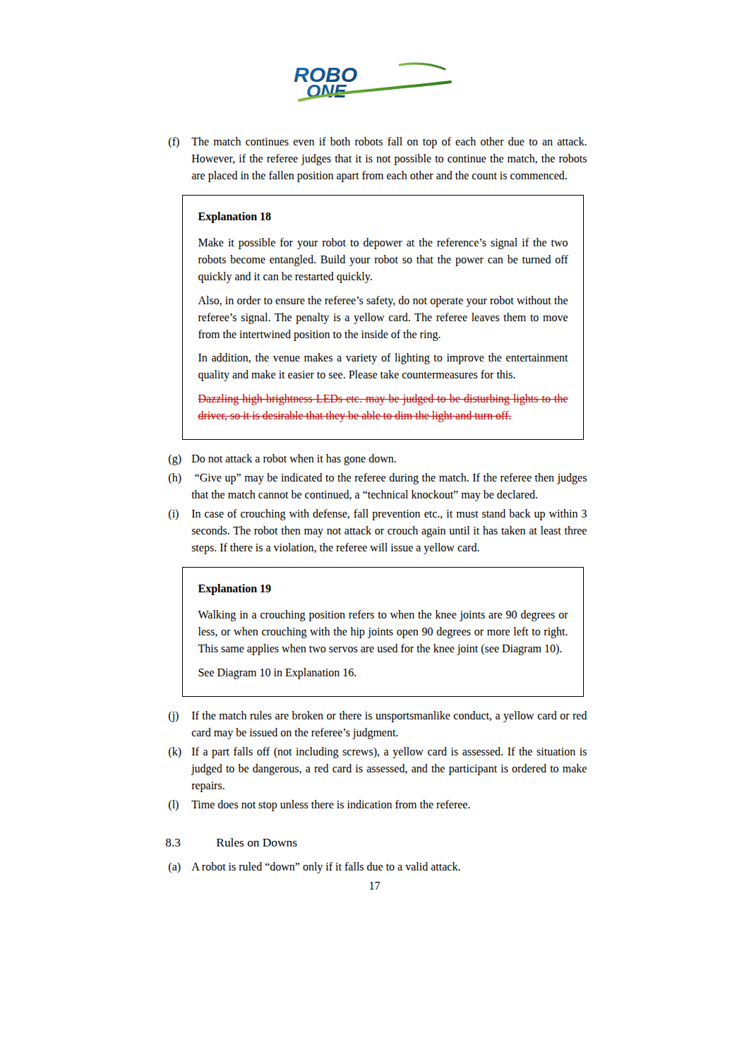ROBO ONE
(f) The match continues even if both robots fall on top of each other due to an attack. However, if the referee judges that it is not possible to continue the match, the robots are placed in the fallen position apart from each other and the count is commenced.
Explanation 18
Make it possible for your robot to depower at the reference’s signal if the two robots become entangled. Build your robot so that the power can be turned off quickly and it can be restarted quickly.
Also, in order to ensure the referee’s safety, do not operate your robot without the referee’s signal. The penalty is a yellow card. The referee leaves them to move from the intertwined position to the inside of the ring.
In addition, the venue makes a variety of lighting to improve the entertainment quality and make it easier to see. Please take countermeasures for this.
Dazzling high-brightness LEDs etc. may be judged to be disturbing lights to the driver, so it is desirable that they be able to dim the light and turn off.
(g) Do not attack a robot when it has gone down.
(h) “Give up” may be indicated to the referee during the match. If the referee then judges that the match cannot be continued, a “technical knockout” may be declared.
(i) In case of crouching with defense, fall prevention etc., it must stand back up within 3 seconds. The robot then may not attack or crouch again until it has taken at least three steps. If there is a violation, the referee will issue a yellow card.
Explanation 19
Walking in a crouching position refers to when the knee joints are 90 degrees or less, or when crouching with the hip joints open 90 degrees or more left to right. This same applies when two servos are used for the knee joint (see Diagram 10).
See Diagram 10 in Explanation 16.
(j) If the match rules are broken or there is unsportsmanlike conduct, a yellow card or red card may be issued on the referee’s judgment.
(k) If a part falls off (not including screws), a yellow card is assessed. If the situation is judged to be dangerous, a red card is assessed, and the participant is ordered to make repairs.
(l) Time does not stop unless there is indication from the referee.
8.3 Rules on Downs
(a) A robot is ruled “down” only if it falls due to a valid attack.
17